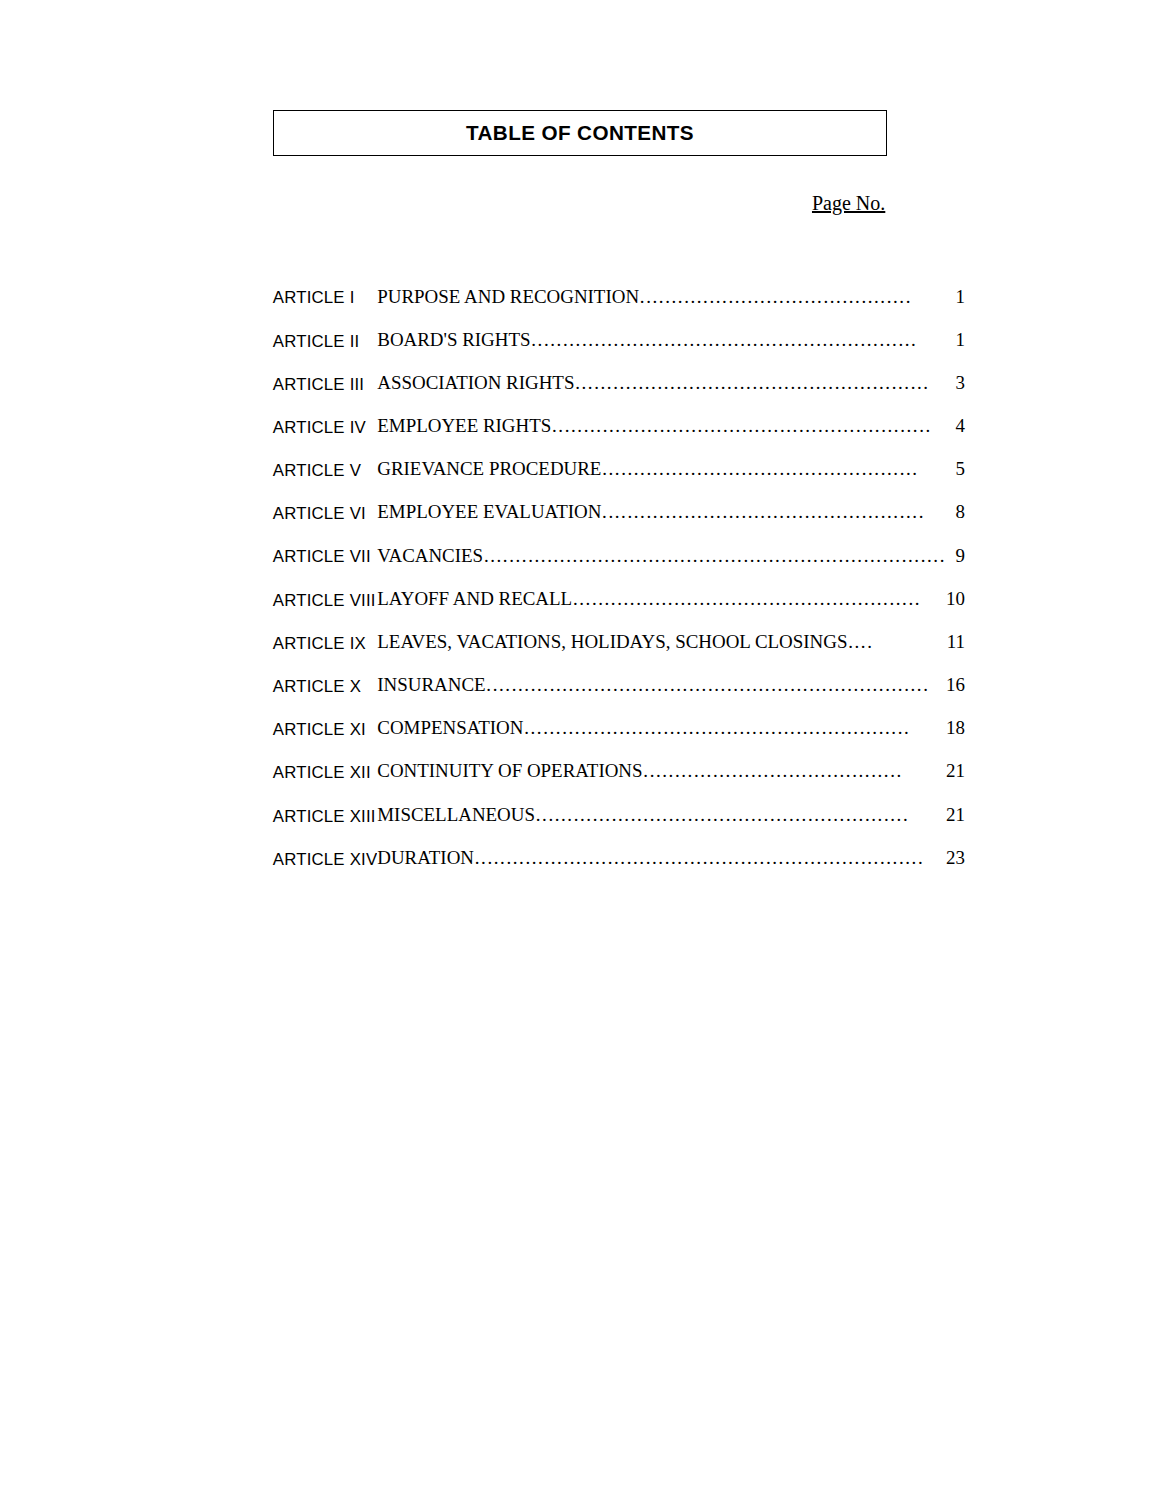TABLE OF CONTENTS
Page No.
| ARTICLE I | PURPOSE AND RECOGNITION ........................................... | 1 |
| ARTICLE II | BOARD'S RIGHTS ............................................................. | 1 |
| ARTICLE III | ASSOCIATION RIGHTS ........................................................ | 3 |
| ARTICLE IV | EMPLOYEE RIGHTS ............................................................ | 4 |
| ARTICLE V | GRIEVANCE PROCEDURE .................................................. | 5 |
| ARTICLE VI | EMPLOYEE EVALUATION ................................................... | 8 |
| ARTICLE VII | VACANCIES ......................................................................... | 9 |
| ARTICLE VIII | LAYOFF AND RECALL ....................................................... | 10 |
| ARTICLE IX | LEAVES, VACATIONS, HOLIDAYS, SCHOOL CLOSINGS .... | 11 |
| ARTICLE X | INSURANCE ...................................................................... | 16 |
| ARTICLE XI | COMPENSATION ............................................................. | 18 |
| ARTICLE XII | CONTINUITY OF OPERATIONS ......................................... | 21 |
| ARTICLE XIII | MISCELLANEOUS ........................................................... | 21 |
| ARTICLE XIV | DURATION ....................................................................... | 23 |